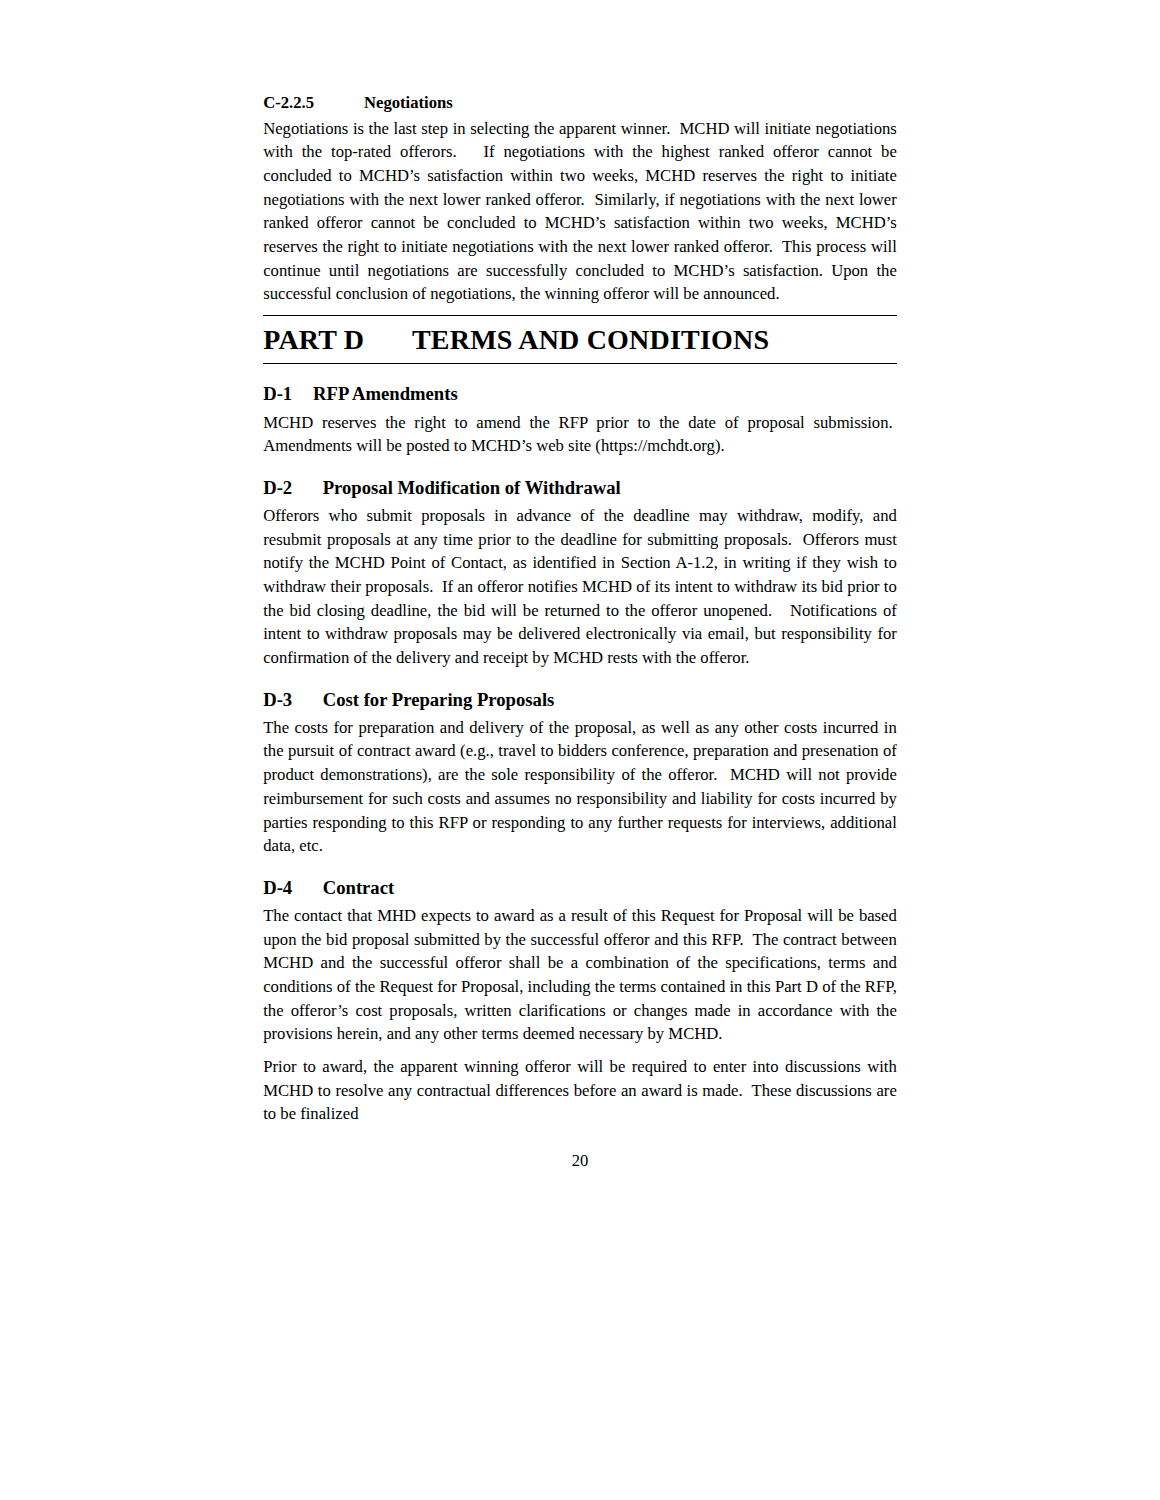C-2.2.5 Negotiations
Negotiations is the last step in selecting the apparent winner. MCHD will initiate negotiations with the top-rated offerors. If negotiations with the highest ranked offeror cannot be concluded to MCHD’s satisfaction within two weeks, MCHD reserves the right to initiate negotiations with the next lower ranked offeror. Similarly, if negotiations with the next lower ranked offeror cannot be concluded to MCHD’s satisfaction within two weeks, MCHD’s reserves the right to initiate negotiations with the next lower ranked offeror. This process will continue until negotiations are successfully concluded to MCHD’s satisfaction. Upon the successful conclusion of negotiations, the winning offeror will be announced.
PART DTERMS AND CONDITIONS
D-1 RFP Amendments
MCHD reserves the right to amend the RFP prior to the date of proposal submission. Amendments will be posted to MCHD’s web site (https://mchdt.org).
D-2 Proposal Modification of Withdrawal
Offerors who submit proposals in advance of the deadline may withdraw, modify, and resubmit proposals at any time prior to the deadline for submitting proposals. Offerors must notify the MCHD Point of Contact, as identified in Section A-1.2, in writing if they wish to withdraw their proposals. If an offeror notifies MCHD of its intent to withdraw its bid prior to the bid closing deadline, the bid will be returned to the offeror unopened. Notifications of intent to withdraw proposals may be delivered electronically via email, but responsibility for confirmation of the delivery and receipt by MCHD rests with the offeror.
D-3 Cost for Preparing Proposals
The costs for preparation and delivery of the proposal, as well as any other costs incurred in the pursuit of contract award (e.g., travel to bidders conference, preparation and presenation of product demonstrations), are the sole responsibility of the offeror. MCHD will not provide reimbursement for such costs and assumes no responsibility and liability for costs incurred by parties responding to this RFP or responding to any further requests for interviews, additional data, etc.
D-4 Contract
The contact that MHD expects to award as a result of this Request for Proposal will be based upon the bid proposal submitted by the successful offeror and this RFP. The contract between MCHD and the successful offeror shall be a combination of the specifications, terms and conditions of the Request for Proposal, including the terms contained in this Part D of the RFP, the offeror’s cost proposals, written clarifications or changes made in accordance with the provisions herein, and any other terms deemed necessary by MCHD.
Prior to award, the apparent winning offeror will be required to enter into discussions with MCHD to resolve any contractual differences before an award is made. These discussions are to be finalized
20